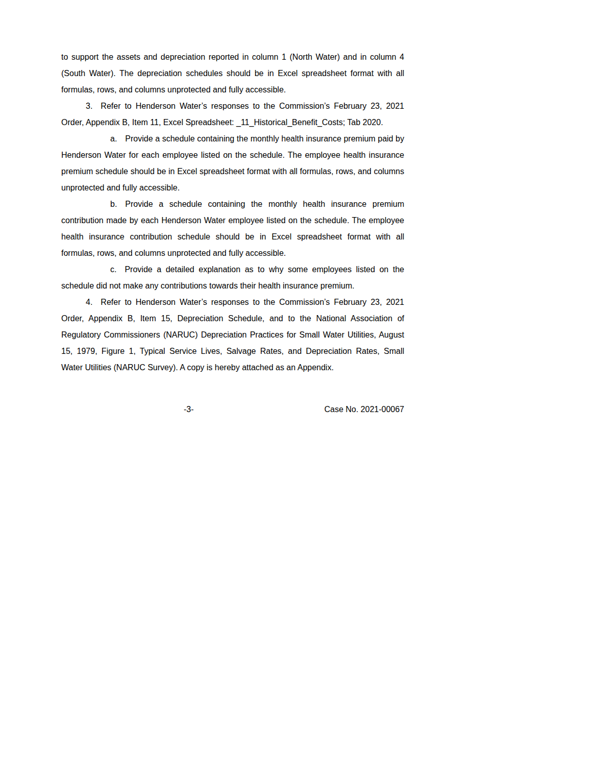to support the assets and depreciation reported in column 1 (North Water) and in column 4 (South Water). The depreciation schedules should be in Excel spreadsheet format with all formulas, rows, and columns unprotected and fully accessible.
3. Refer to Henderson Water’s responses to the Commission’s February 23, 2021 Order, Appendix B, Item 11, Excel Spreadsheet: _11_Historical_Benefit_Costs; Tab 2020.
a. Provide a schedule containing the monthly health insurance premium paid by Henderson Water for each employee listed on the schedule. The employee health insurance premium schedule should be in Excel spreadsheet format with all formulas, rows, and columns unprotected and fully accessible.
b. Provide a schedule containing the monthly health insurance premium contribution made by each Henderson Water employee listed on the schedule. The employee health insurance contribution schedule should be in Excel spreadsheet format with all formulas, rows, and columns unprotected and fully accessible.
c. Provide a detailed explanation as to why some employees listed on the schedule did not make any contributions towards their health insurance premium.
4. Refer to Henderson Water’s responses to the Commission’s February 23, 2021 Order, Appendix B, Item 15, Depreciation Schedule, and to the National Association of Regulatory Commissioners (NARUC) Depreciation Practices for Small Water Utilities, August 15, 1979, Figure 1, Typical Service Lives, Salvage Rates, and Depreciation Rates, Small Water Utilities (NARUC Survey). A copy is hereby attached as an Appendix.
-3- Case No. 2021-00067